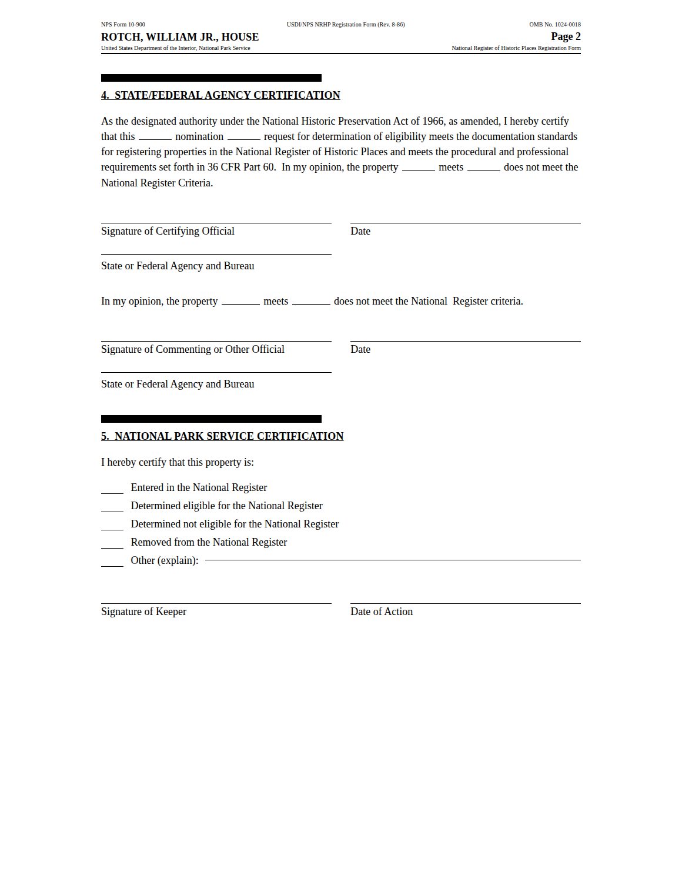| NPS Form 10-900 | USDI/NPS NRHP Registration Form (Rev. 8-86) | OMB No. 1024-0018 |
| ROTCH, WILLIAM JR., HOUSE | Page 2 |
| United States Department of the Interior, National Park Service | National Register of Historic Places Registration Form |
4. STATE/FEDERAL AGENCY CERTIFICATION
As the designated authority under the National Historic Preservation Act of 1966, as amended, I hereby certify that this nomination request for determination of eligibility meets the documentation standards for registering properties in the National Register of Historic Places and meets the procedural and professional requirements set forth in 36 CFR Part 60. In my opinion, the property meets does not meet the National Register Criteria.
| Signature of Certifying Official | | Date |
State or Federal Agency and Bureau
In my opinion, the property meets does not meet the National Register criteria.
| Signature of Commenting or Other Official | | Date |
State or Federal Agency and Bureau
5. NATIONAL PARK SERVICE CERTIFICATION
I hereby certify that this property is:
Entered in the National Register
Determined eligible for the National Register
Determined not eligible for the National Register
Removed from the National Register
Other (explain):
| Signature of Keeper | | Date of Action |